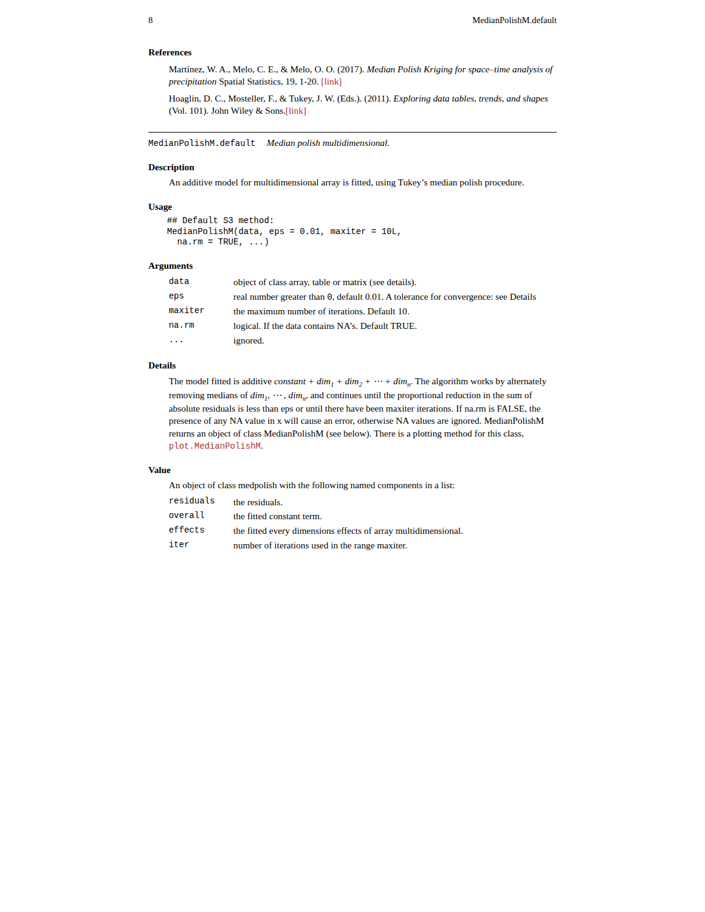8 MedianPolishM.default
References
Martínez, W. A., Melo, C. E., & Melo, O. O. (2017). Median Polish Kriging for space–time analysis of precipitation Spatial Statistics, 19, 1-20. [link]
Hoaglin, D. C., Mosteller, F., & Tukey, J. W. (Eds.). (2011). Exploring data tables, trends, and shapes (Vol. 101). John Wiley & Sons.[link]
MedianPolishM.default Median polish multidimensional.
Description
An additive model for multidimensional array is fitted, using Tukey’s median polish procedure.
Usage
## Default S3 method: MedianPolishM(data, eps = 0.01, maxiter = 10L, na.rm = TRUE, ...)
Arguments
| data | object of class array, table or matrix (see details). |
| eps | real number greater than 0 , default 0.01. A tolerance for convergence: see Details |
| maxiter | the maximum number of iterations. Default 10. |
| na.rm | logical. If the data contains NA’s. Default TRUE. |
| ... | ignored. |
Details
The model fitted is additive constant + dim1 + dim2 + ⋯ + dimn. The algorithm works by alternately removing medians of dim1, ⋯ , dimn, and continues until the proportional reduction in the sum of absolute residuals is less than eps or until there have been maxiter iterations. If na.rm is FALSE, the presence of any NA value in x will cause an error, otherwise NA values are ignored. MedianPolishM returns an object of class MedianPolishM (see below). There is a plotting method for this class, plot.MedianPolishM.
Value
An object of class medpolish with the following named components in a list:
| residuals | the residuals. |
| overall | the fitted constant term. |
| effects | the fitted every dimensions effects of array multidimensional. |
| iter | number of iterations used in the range maxiter. |